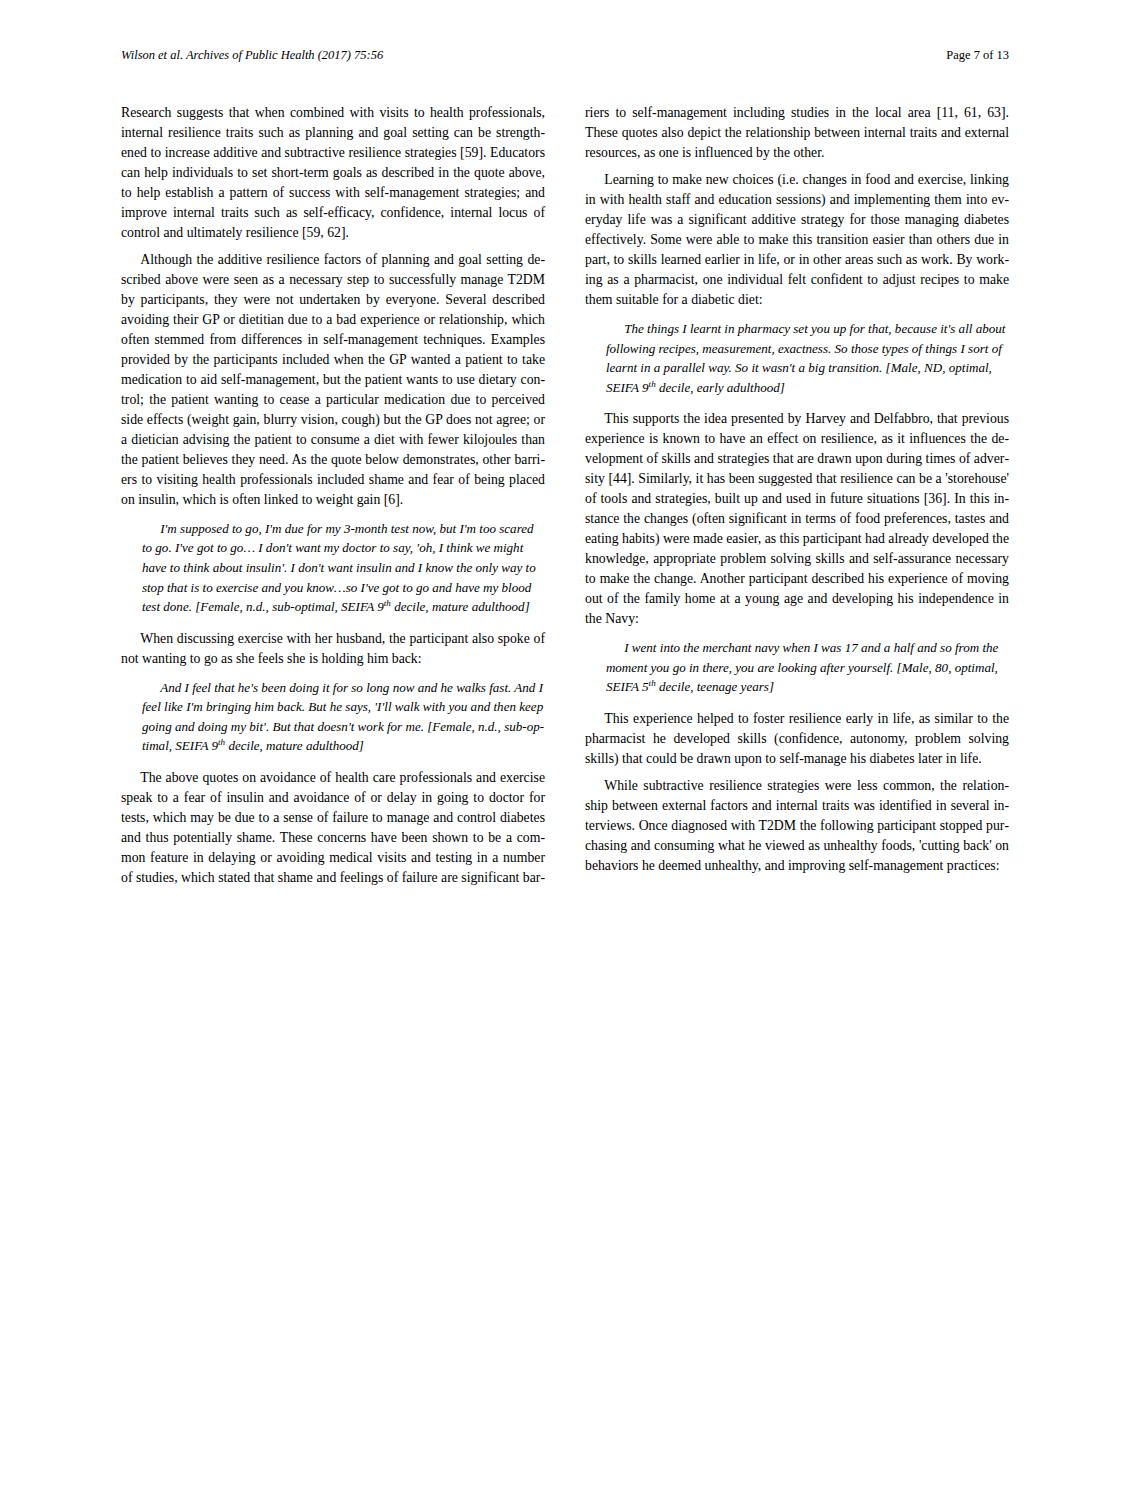Wilson et al. Archives of Public Health (2017) 75:56
Page 7 of 13
Research suggests that when combined with visits to health professionals, internal resilience traits such as planning and goal setting can be strengthened to increase additive and subtractive resilience strategies [59]. Educators can help individuals to set short-term goals as described in the quote above, to help establish a pattern of success with self-management strategies; and improve internal traits such as self-efficacy, confidence, internal locus of control and ultimately resilience [59, 62].
Although the additive resilience factors of planning and goal setting described above were seen as a necessary step to successfully manage T2DM by participants, they were not undertaken by everyone. Several described avoiding their GP or dietitian due to a bad experience or relationship, which often stemmed from differences in self-management techniques. Examples provided by the participants included when the GP wanted a patient to take medication to aid self-management, but the patient wants to use dietary control; the patient wanting to cease a particular medication due to perceived side effects (weight gain, blurry vision, cough) but the GP does not agree; or a dietician advising the patient to consume a diet with fewer kilojoules than the patient believes they need. As the quote below demonstrates, other barriers to visiting health professionals included shame and fear of being placed on insulin, which is often linked to weight gain [6].
I'm supposed to go, I'm due for my 3-month test now, but I'm too scared to go. I've got to go… I don't want my doctor to say, 'oh, I think we might have to think about insulin'. I don't want insulin and I know the only way to stop that is to exercise and you know…so I've got to go and have my blood test done. [Female, n.d., sub-optimal, SEIFA 9th decile, mature adulthood]
When discussing exercise with her husband, the participant also spoke of not wanting to go as she feels she is holding him back:
And I feel that he's been doing it for so long now and he walks fast. And I feel like I'm bringing him back. But he says, 'I'll walk with you and then keep going and doing my bit'. But that doesn't work for me. [Female, n.d., sub-optimal, SEIFA 9th decile, mature adulthood]
The above quotes on avoidance of health care professionals and exercise speak to a fear of insulin and avoidance of or delay in going to doctor for tests, which may be due to a sense of failure to manage and control diabetes and thus potentially shame. These concerns have been shown to be a common feature in delaying or avoiding medical visits and testing in a number of studies, which stated that shame and feelings of failure are significant barriers to self-management including studies in the local area [11, 61, 63]. These quotes also depict the relationship between internal traits and external resources, as one is influenced by the other.
Learning to make new choices (i.e. changes in food and exercise, linking in with health staff and education sessions) and implementing them into everyday life was a significant additive strategy for those managing diabetes effectively. Some were able to make this transition easier than others due in part, to skills learned earlier in life, or in other areas such as work. By working as a pharmacist, one individual felt confident to adjust recipes to make them suitable for a diabetic diet:
The things I learnt in pharmacy set you up for that, because it's all about following recipes, measurement, exactness. So those types of things I sort of learnt in a parallel way. So it wasn't a big transition. [Male, ND, optimal, SEIFA 9th decile, early adulthood]
This supports the idea presented by Harvey and Delfabbro, that previous experience is known to have an effect on resilience, as it influences the development of skills and strategies that are drawn upon during times of adversity [44]. Similarly, it has been suggested that resilience can be a 'storehouse' of tools and strategies, built up and used in future situations [36]. In this instance the changes (often significant in terms of food preferences, tastes and eating habits) were made easier, as this participant had already developed the knowledge, appropriate problem solving skills and self-assurance necessary to make the change. Another participant described his experience of moving out of the family home at a young age and developing his independence in the Navy:
I went into the merchant navy when I was 17 and a half and so from the moment you go in there, you are looking after yourself. [Male, 80, optimal, SEIFA 5th decile, teenage years]
This experience helped to foster resilience early in life, as similar to the pharmacist he developed skills (confidence, autonomy, problem solving skills) that could be drawn upon to self-manage his diabetes later in life.
While subtractive resilience strategies were less common, the relationship between external factors and internal traits was identified in several interviews. Once diagnosed with T2DM the following participant stopped purchasing and consuming what he viewed as unhealthy foods, 'cutting back' on behaviors he deemed unhealthy, and improving self-management practices: